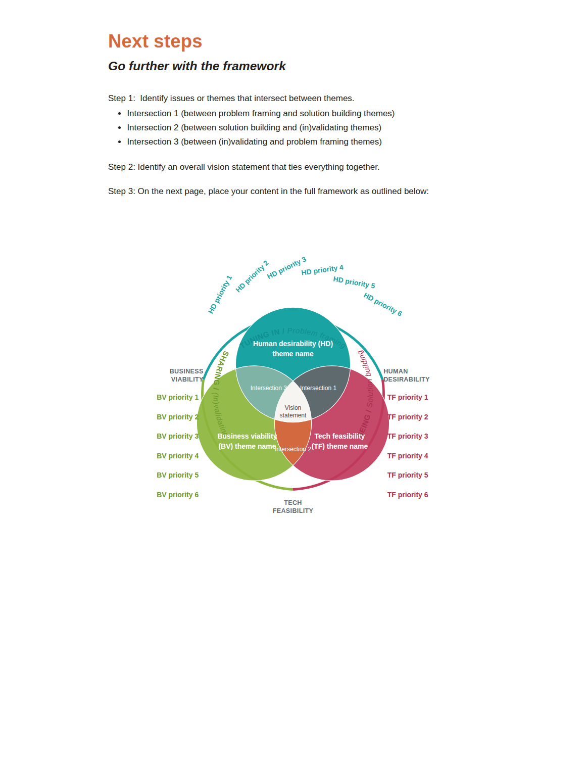Next steps
Go further with the framework
Step 1: Identify issues or themes that intersect between themes.
Intersection 1 (between problem framing and solution building themes)
Intersection 2 (between solution building and (in)validating themes)
Intersection 3 (between (in)validating and problem framing themes)
Step 2: Identify an overall vision statement that ties everything together.
Step 3: On the next page, place your content in the full framework as outlined below:
Three-circle framework diagram A Venn diagram of three overlapping circles labelled Human desirability (HD) theme name, Business viability (BV) theme name and Tech feasibility (TF) theme name. Outer arcs are labelled TUNING IN / Problem framing, SHARING / (In)validating and BEING / Solution building. Priorities HD 1 to 6, BV 1 to 6 and TF 1 to 6 radiate outward. Overlaps are labelled Intersection 1, Intersection 2 and Intersection 3, with Vision statement at the centre. overlap HD ∩ TF (Intersection 1) : dark grey overlap HD ∩ BV (Intersection 3) : muted teal-green overlap BV ∩ TF (Intersection 2) : orange TUNING IN / Problem framing SHARING / (In)validating BEING / Solution building BUSINESS VIABILITY HUMAN DESIRABILITY TECH FEASIBILITY HD priority 1 HD priority 2 HD priority 3 HD priority 4 HD priority 5 HD priority 6 BV priority 1 BV priority 2 BV priority 3 BV priority 4 BV priority 5 BV priority 6 TF priority 1 TF priority 2 TF priority 3 TF priority 4 TF priority 5 TF priority 6 Human desirability (HD) theme name Business viability (BV) theme name Tech feasibility (TF) theme name Intersection 3 Intersection 1 Intersection 2 Vision statement